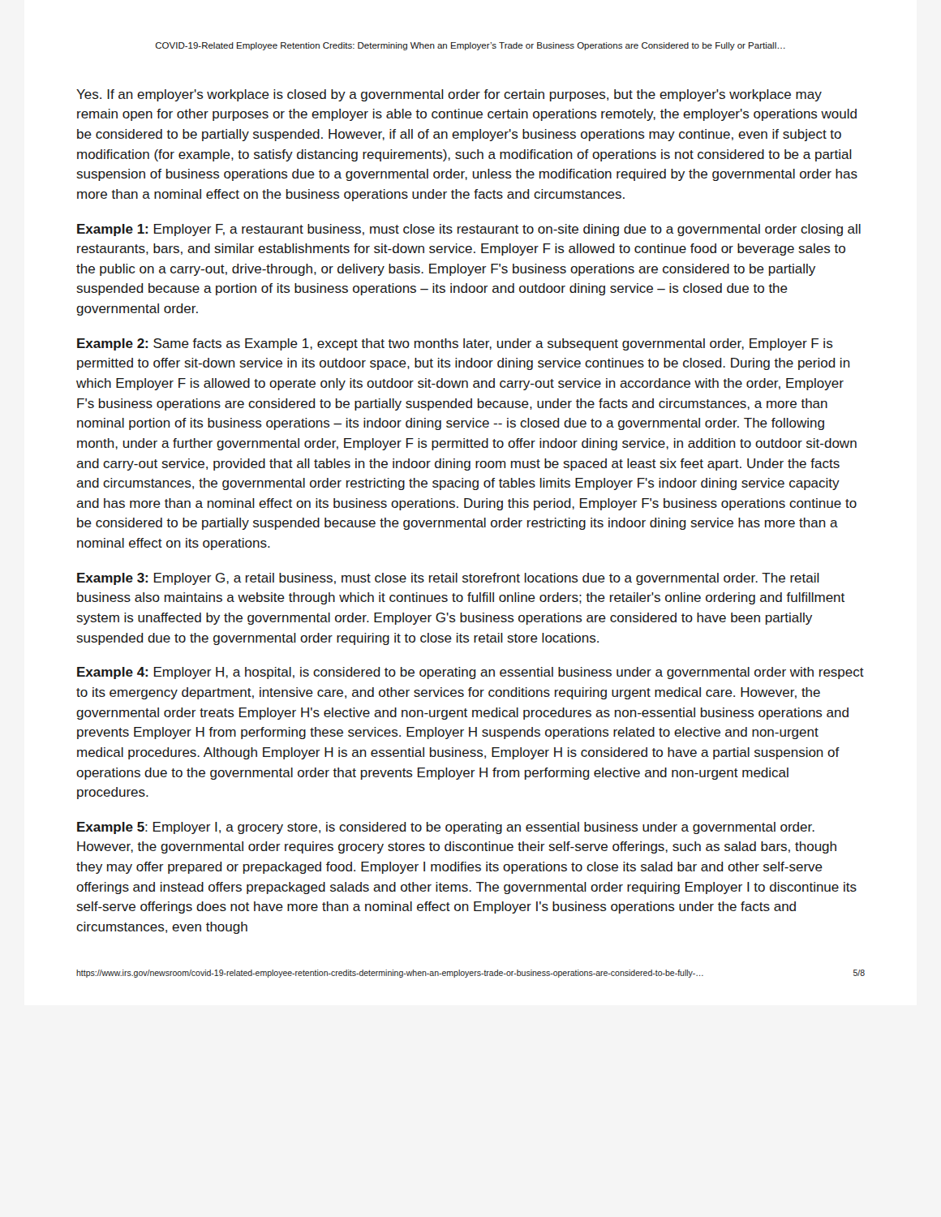COVID-19-Related Employee Retention Credits: Determining When an Employer’s Trade or Business Operations are Considered to be Fully or Partiall…
Yes. If an employer's workplace is closed by a governmental order for certain purposes, but the employer's workplace may remain open for other purposes or the employer is able to continue certain operations remotely, the employer's operations would be considered to be partially suspended. However, if all of an employer's business operations may continue, even if subject to modification (for example, to satisfy distancing requirements), such a modification of operations is not considered to be a partial suspension of business operations due to a governmental order, unless the modification required by the governmental order has more than a nominal effect on the business operations under the facts and circumstances.
Example 1: Employer F, a restaurant business, must close its restaurant to on-site dining due to a governmental order closing all restaurants, bars, and similar establishments for sit-down service. Employer F is allowed to continue food or beverage sales to the public on a carry-out, drive-through, or delivery basis. Employer F's business operations are considered to be partially suspended because a portion of its business operations – its indoor and outdoor dining service – is closed due to the governmental order.
Example 2: Same facts as Example 1, except that two months later, under a subsequent governmental order, Employer F is permitted to offer sit-down service in its outdoor space, but its indoor dining service continues to be closed. During the period in which Employer F is allowed to operate only its outdoor sit-down and carry-out service in accordance with the order, Employer F's business operations are considered to be partially suspended because, under the facts and circumstances, a more than nominal portion of its business operations – its indoor dining service -- is closed due to a governmental order. The following month, under a further governmental order, Employer F is permitted to offer indoor dining service, in addition to outdoor sit-down and carry-out service, provided that all tables in the indoor dining room must be spaced at least six feet apart. Under the facts and circumstances, the governmental order restricting the spacing of tables limits Employer F's indoor dining service capacity and has more than a nominal effect on its business operations. During this period, Employer F's business operations continue to be considered to be partially suspended because the governmental order restricting its indoor dining service has more than a nominal effect on its operations.
Example 3: Employer G, a retail business, must close its retail storefront locations due to a governmental order. The retail business also maintains a website through which it continues to fulfill online orders; the retailer's online ordering and fulfillment system is unaffected by the governmental order. Employer G's business operations are considered to have been partially suspended due to the governmental order requiring it to close its retail store locations.
Example 4: Employer H, a hospital, is considered to be operating an essential business under a governmental order with respect to its emergency department, intensive care, and other services for conditions requiring urgent medical care. However, the governmental order treats Employer H's elective and non-urgent medical procedures as non-essential business operations and prevents Employer H from performing these services. Employer H suspends operations related to elective and non-urgent medical procedures. Although Employer H is an essential business, Employer H is considered to have a partial suspension of operations due to the governmental order that prevents Employer H from performing elective and non-urgent medical procedures.
Example 5: Employer I, a grocery store, is considered to be operating an essential business under a governmental order. However, the governmental order requires grocery stores to discontinue their self-serve offerings, such as salad bars, though they may offer prepared or prepackaged food. Employer I modifies its operations to close its salad bar and other self-serve offerings and instead offers prepackaged salads and other items. The governmental order requiring Employer I to discontinue its self-serve offerings does not have more than a nominal effect on Employer I's business operations under the facts and circumstances, even though
https://www.irs.gov/newsroom/covid-19-related-employee-retention-credits-determining-when-an-employers-trade-or-business-operations-are-considered-to-be-fully-… 5/8